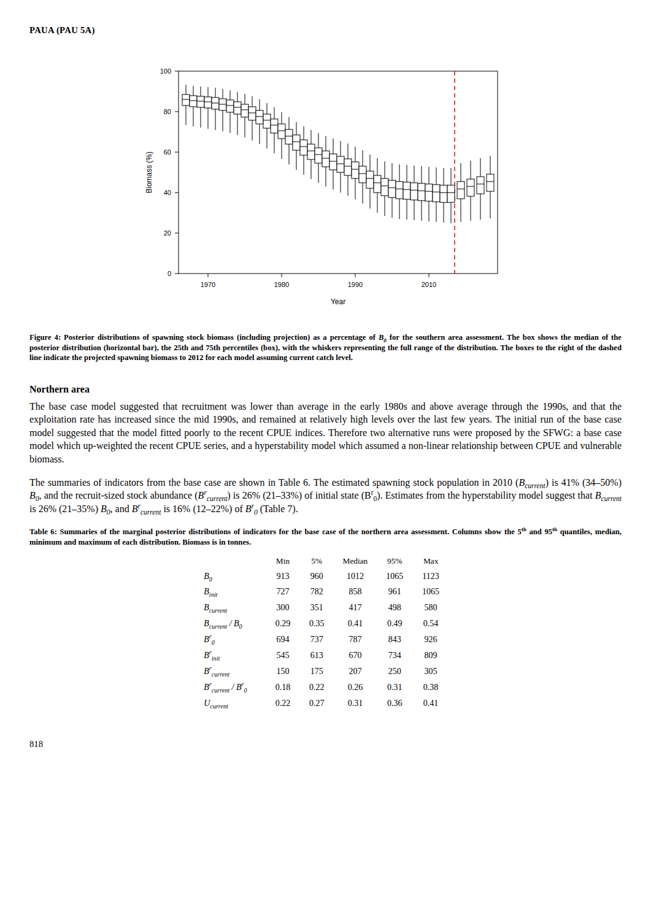PAUA (PAU 5A)
0 20 40 60 80 100 Biomass (%) 1970 1980 1990 2010 Year
Figure 4: Posterior distributions of spawning stock biomass (including projection) as a percentage of B0 for the southern area assessment. The box shows the median of the posterior distribution (horizontal bar), the 25th and 75th percentiles (box), with the whiskers representing the full range of the distribution. The boxes to the right of the dashed line indicate the projected spawning biomass to 2012 for each model assuming current catch level.
Northern area
The base case model suggested that recruitment was lower than average in the early 1980s and above average through the 1990s, and that the exploitation rate has increased since the mid 1990s, and remained at relatively high levels over the last few years. The initial run of the base case model suggested that the model fitted poorly to the recent CPUE indices. Therefore two alternative runs were proposed by the SFWG: a base case model which up-weighted the recent CPUE series, and a hyperstability model which assumed a non-linear relationship between CPUE and vulnerable biomass.
The summaries of indicators from the base case are shown in Table 6. The estimated spawning stock population in 2010 (Bcurrent) is 41% (34–50%) B0, and the recruit-sized stock abundance (Brcurrent) is 26% (21–33%) of initial state (Br0). Estimates from the hyperstability model suggest that Bcurrent is 26% (21–35%) B0, and Brcurrent is 16% (12–22%) of Br0 (Table 7).
Table 6: Summaries of the marginal posterior distributions of indicators for the base case of the northern area assessment. Columns show the 5th and 95th quantiles, median, minimum and maximum of each distribution. Biomass is in tonnes.
| | Min | 5% | Median | 95% | Max |
| --- | --- | --- | --- | --- | --- |
| B 0 | 913 | 960 | 1012 | 1065 | 1123 |
| B init | 727 | 782 | 858 | 961 | 1065 |
| B current | 300 | 351 | 417 | 498 | 580 |
| B current / B 0 | 0.29 | 0.35 | 0.41 | 0.49 | 0.54 |
| B r 0 | 694 | 737 | 787 | 843 | 926 |
| B r init | 545 | 613 | 670 | 734 | 809 |
| B r current | 150 | 175 | 207 | 250 | 305 |
| B r current / B r 0 | 0.18 | 0.22 | 0.26 | 0.31 | 0.38 |
| U current | 0.22 | 0.27 | 0.31 | 0.36 | 0.41 |
818